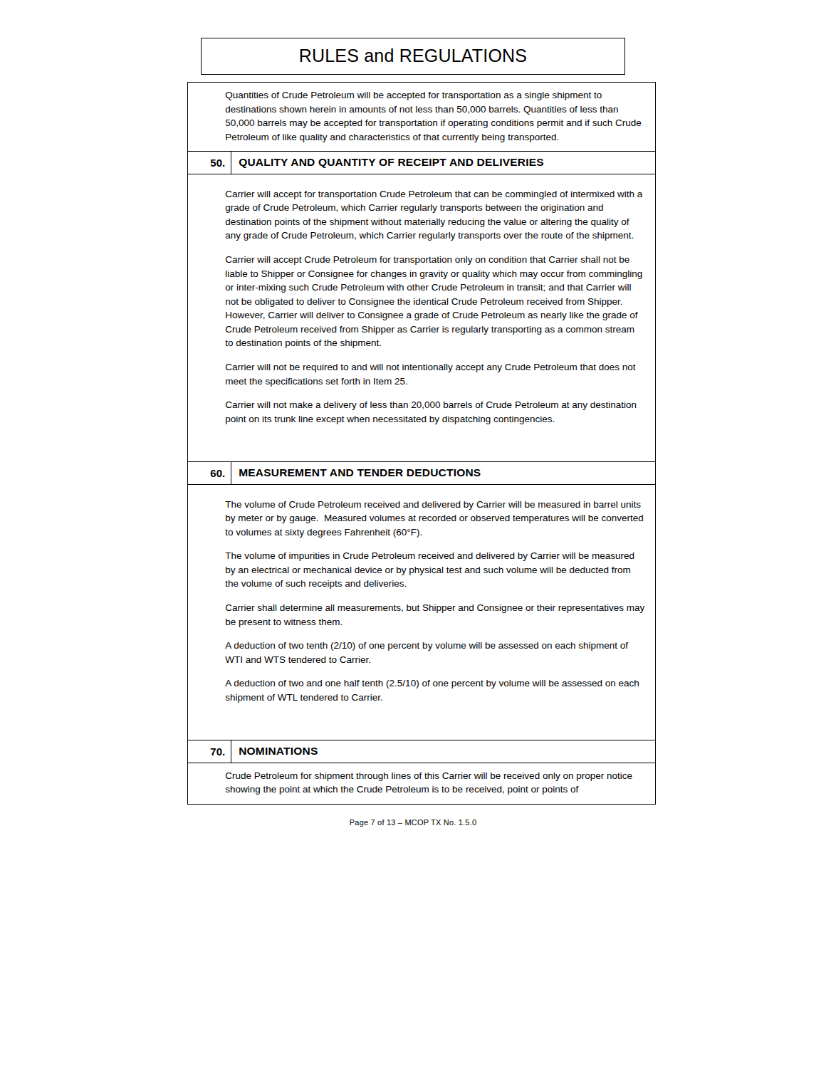RULES and REGULATIONS
Quantities of Crude Petroleum will be accepted for transportation as a single shipment to destinations shown herein in amounts of not less than 50,000 barrels. Quantities of less than 50,000 barrels may be accepted for transportation if operating conditions permit and if such Crude Petroleum of like quality and characteristics of that currently being transported.
50.
QUALITY AND QUANTITY OF RECEIPT AND DELIVERIES
Carrier will accept for transportation Crude Petroleum that can be commingled of intermixed with a grade of Crude Petroleum, which Carrier regularly transports between the origination and destination points of the shipment without materially reducing the value or altering the quality of any grade of Crude Petroleum, which Carrier regularly transports over the route of the shipment.
Carrier will accept Crude Petroleum for transportation only on condition that Carrier shall not be liable to Shipper or Consignee for changes in gravity or quality which may occur from commingling or inter-mixing such Crude Petroleum with other Crude Petroleum in transit; and that Carrier will not be obligated to deliver to Consignee the identical Crude Petroleum received from Shipper. However, Carrier will deliver to Consignee a grade of Crude Petroleum as nearly like the grade of Crude Petroleum received from Shipper as Carrier is regularly transporting as a common stream to destination points of the shipment.
Carrier will not be required to and will not intentionally accept any Crude Petroleum that does not meet the specifications set forth in Item 25.
Carrier will not make a delivery of less than 20,000 barrels of Crude Petroleum at any destination point on its trunk line except when necessitated by dispatching contingencies.
60.
MEASUREMENT AND TENDER DEDUCTIONS
The volume of Crude Petroleum received and delivered by Carrier will be measured in barrel units by meter or by gauge. Measured volumes at recorded or observed temperatures will be converted to volumes at sixty degrees Fahrenheit (60°F).
The volume of impurities in Crude Petroleum received and delivered by Carrier will be measured by an electrical or mechanical device or by physical test and such volume will be deducted from the volume of such receipts and deliveries.
Carrier shall determine all measurements, but Shipper and Consignee or their representatives may be present to witness them.
A deduction of two tenth (2/10) of one percent by volume will be assessed on each shipment of WTI and WTS tendered to Carrier.
A deduction of two and one half tenth (2.5/10) of one percent by volume will be assessed on each shipment of WTL tendered to Carrier.
70.
NOMINATIONS
Crude Petroleum for shipment through lines of this Carrier will be received only on proper notice showing the point at which the Crude Petroleum is to be received, point or points of
Page 7 of 13 – MCOP TX No. 1.5.0